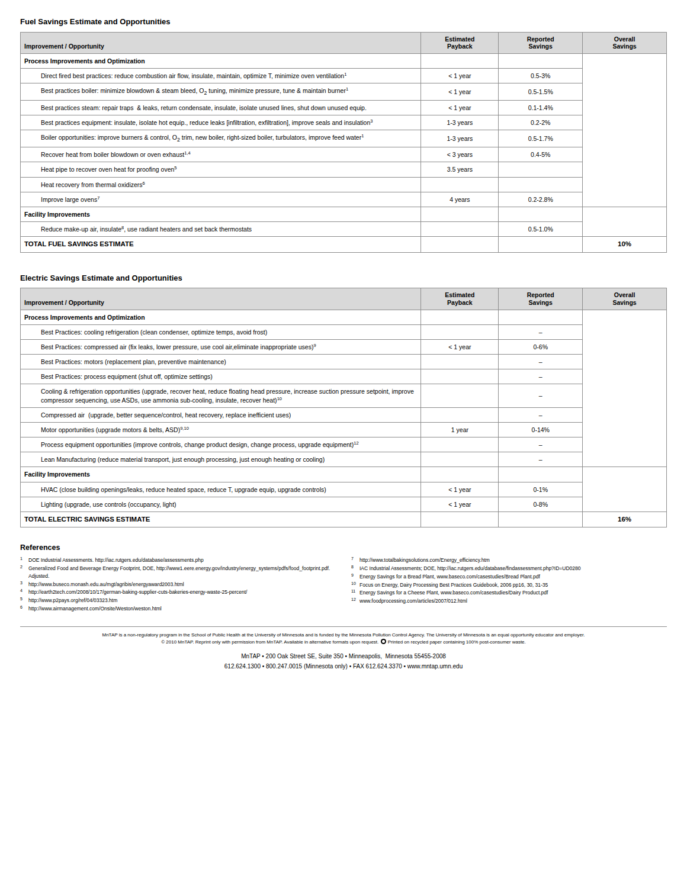Fuel Savings Estimate and Opportunities
| Improvement / Opportunity | Estimated Payback | Reported Savings | Overall Savings |
| --- | --- | --- | --- |
| Process Improvements and Optimization | | | |
| Direct fired best practices: reduce combustion air flow, insulate, maintain, optimize T, minimize oven ventilation 1 | < 1 year | 0.5-3% |
| Best practices boiler: minimize blowdown & steam bleed, O 2 tuning, minimize pressure, tune & maintain burner 1 | < 1 year | 0.5-1.5% |
| Best practices steam: repair traps & leaks, return condensate, insulate, isolate unused lines, shut down unused equip. | < 1 year | 0.1-1.4% |
| Best practices equipment: insulate, isolate hot equip., reduce leaks [infiltration, exfiltration], improve seals and insulation 3 | 1-3 years | 0.2-2% |
| Boiler opportunities: improve burners & control, O 2 trim, new boiler, right-sized boiler, turbulators, improve feed water 1 | 1-3 years | 0.5-1.7% |
| Recover heat from boiler blowdown or oven exhaust 1,4 | < 3 years | 0.4-5% |
| Heat pipe to recover oven heat for proofing oven 5 | 3.5 years | |
| Heat recovery from thermal oxidizers 6 | | |
| Improve large ovens 7 | 4 years | 0.2-2.8% |
| Facility Improvements | | | |
| Reduce make-up air, insulate 8 , use radiant heaters and set back thermostats | | 0.5-1.0% |
| TOTAL FUEL SAVINGS ESTIMATE | | | 10% |
Electric Savings Estimate and Opportunities
| Improvement / Opportunity | Estimated Payback | Reported Savings | Overall Savings |
| --- | --- | --- | --- |
| Process Improvements and Optimization | | | |
| Best Practices: cooling refrigeration (clean condenser, optimize temps, avoid frost) | | – |
| Best Practices: compressed air (fix leaks, lower pressure, use cool air,eliminate inappropriate uses) 9 | < 1 year | 0-6% |
| Best Practices: motors (replacement plan, preventive maintenance) | | – |
| Best Practices: process equipment (shut off, optimize settings) | | – |
| Cooling & refrigeration opportunities (upgrade, recover heat, reduce floating head pressure, increase suction pressure setpoint, improve compressor sequencing, use ASDs, use ammonia sub-cooling, insulate, recover heat) 10 | | – |
| Compressed air (upgrade, better sequence/control, heat recovery, replace inefficient uses) | | – |
| Motor opportunities (upgrade motors & belts, ASD) 9,10 | 1 year | 0-14% |
| Process equipment opportunities (improve controls, change product design, change process, upgrade equipment) 12 | | – |
| Lean Manufacturing (reduce material transport, just enough processing, just enough heating or cooling) | | – |
| Facility Improvements | | | |
| HVAC (close building openings/leaks, reduce heated space, reduce T, upgrade equip, upgrade controls) | < 1 year | 0-1% |
| Lighting (upgrade, use controls (occupancy, light) | < 1 year | 0-8% |
| TOTAL ELECTRIC SAVINGS ESTIMATE | | | 16% |
References
1 DOE Industrial Assessments. http://iac.rutgers.edu/database/assessments.php
2 Generalized Food and Beverage Energy Footprint, DOE, http://www1.eere.energy.gov/industry/energy_systems/pdfs/food_footprint.pdf. Adjusted.
3http://www.buseco.monash.edu.au/mgt/agribis/energyaward2003.html
4http://earth2tech.com/2008/10/17/german-baking-supplier-cuts-bakeries-energy-waste-25-percent/
5http://www.p2pays.org/ref/04/03323.htm
6http://www.airmanagement.com/Onsite/Weston/weston.html
7http://www.totalbakingsolutions.com/Energy_efficiency.htm
8 IAC Industrial Assessments; DOE, http://iac.rutgers.edu/database/findassessment.php?ID=UD0280
9 Energy Savings for a Bread Plant, www.baseco.com/casestudies/Bread Plant.pdf
10 Focus on Energy, Dairy Processing Best Practices Guidebook, 2006 pp16, 30, 31-35
11 Energy Savings for a Cheese Plant, www.baseco.com/casestudies/Dairy Product.pdf
12www.foodprocessing.com/articles/2007/012.html
MnTAP is a non-regulatory program in the School of Public Health at the University of Minnesota and is funded by the Minnesota Pollution Control Agency. The University of Minnesota is an equal opportunity educator and employer.
© 2010 MnTAP. Reprint only with permission from MnTAP. Available in alternative formats upon request. Printed on recycled paper containing 100% post-consumer waste.
MnTAP • 200 Oak Street SE, Suite 350 • Minneapolis, Minnesota 55455-2008
612.624.1300 • 800.247.0015 (Minnesota only) • FAX 612.624.3370 • www.mntap.umn.edu